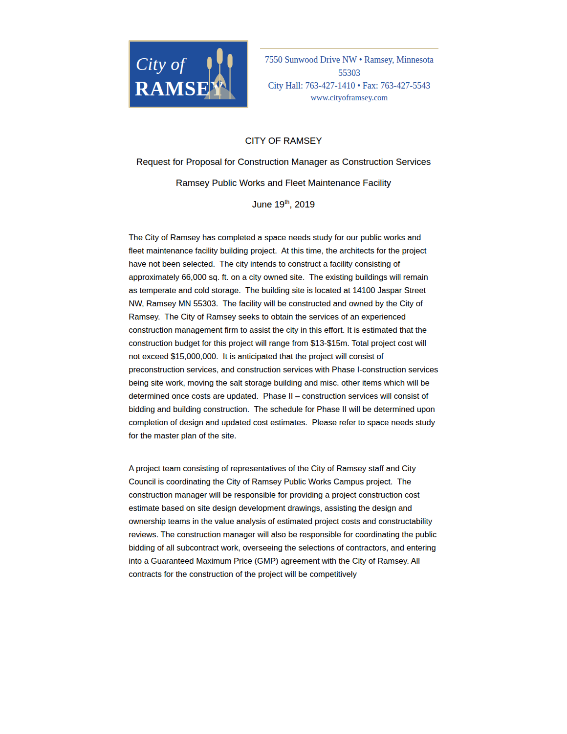City of RAMSEY
7550 Sunwood Drive NW • Ramsey, Minnesota 55303
City Hall: 763-427-1410 • Fax: 763-427-5543
www.cityoframsey.com
CITY OF RAMSEY
Request for Proposal for Construction Manager as Construction Services
Ramsey Public Works and Fleet Maintenance Facility
June 19th, 2019
The City of Ramsey has completed a space needs study for our public works and fleet maintenance facility building project. At this time, the architects for the project have not been selected. The city intends to construct a facility consisting of approximately 66,000 sq. ft. on a city owned site. The existing buildings will remain as temperate and cold storage. The building site is located at 14100 Jaspar Street NW, Ramsey MN 55303. The facility will be constructed and owned by the City of Ramsey. The City of Ramsey seeks to obtain the services of an experienced construction management firm to assist the city in this effort. It is estimated that the construction budget for this project will range from $13-$15m. Total project cost will not exceed $15,000,000. It is anticipated that the project will consist of preconstruction services, and construction services with Phase I-construction services being site work, moving the salt storage building and misc. other items which will be determined once costs are updated. Phase II – construction services will consist of bidding and building construction. The schedule for Phase II will be determined upon completion of design and updated cost estimates. Please refer to space needs study for the master plan of the site.
A project team consisting of representatives of the City of Ramsey staff and City Council is coordinating the City of Ramsey Public Works Campus project. The construction manager will be responsible for providing a project construction cost estimate based on site design development drawings, assisting the design and ownership teams in the value analysis of estimated project costs and constructability reviews. The construction manager will also be responsible for coordinating the public bidding of all subcontract work, overseeing the selections of contractors, and entering into a Guaranteed Maximum Price (GMP) agreement with the City of Ramsey. All contracts for the construction of the project will be competitively